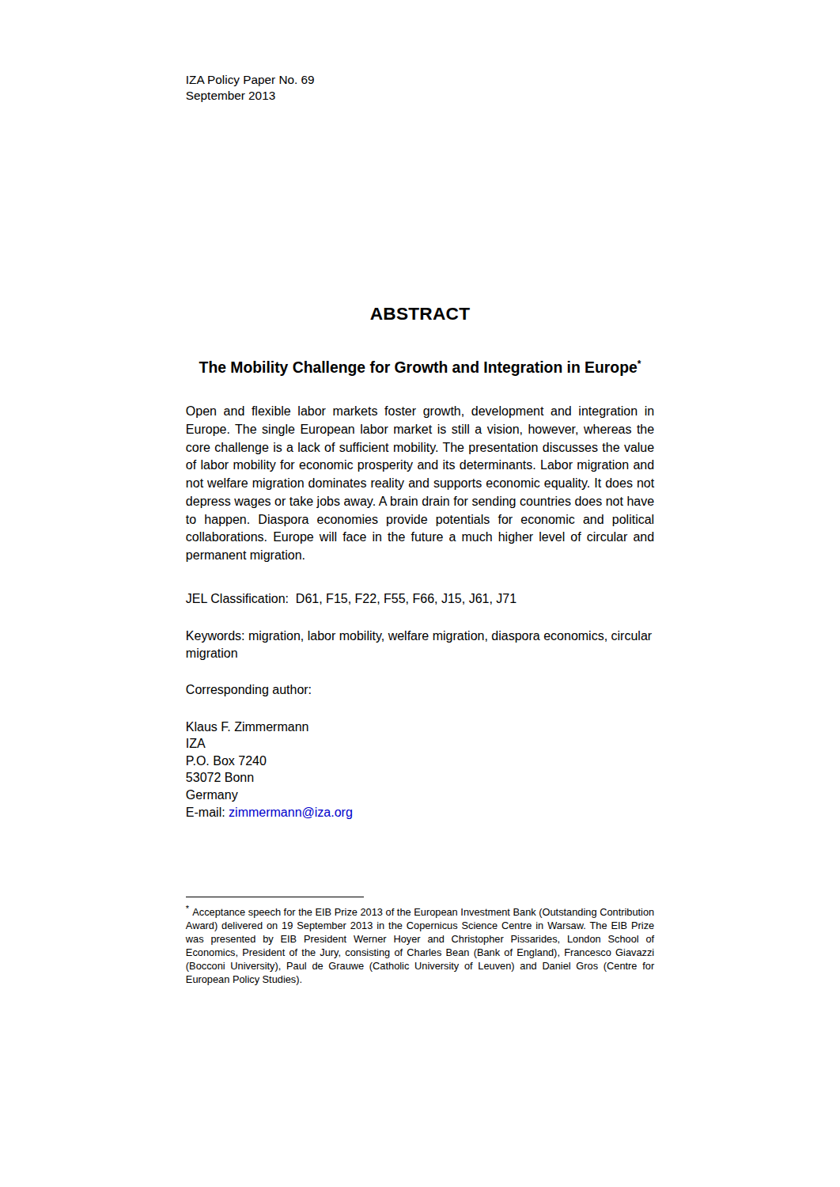IZA Policy Paper No. 69
September 2013
ABSTRACT
The Mobility Challenge for Growth and Integration in Europe*
Open and flexible labor markets foster growth, development and integration in Europe. The single European labor market is still a vision, however, whereas the core challenge is a lack of sufficient mobility. The presentation discusses the value of labor mobility for economic prosperity and its determinants. Labor migration and not welfare migration dominates reality and supports economic equality. It does not depress wages or take jobs away. A brain drain for sending countries does not have to happen. Diaspora economies provide potentials for economic and political collaborations. Europe will face in the future a much higher level of circular and permanent migration.
JEL Classification: D61, F15, F22, F55, F66, J15, J61, J71
Keywords: migration, labor mobility, welfare migration, diaspora economics, circular migration
Corresponding author:
Klaus F. Zimmermann
IZA
P.O. Box 7240
53072 Bonn
Germany
E-mail: zimmermann@iza.org
* Acceptance speech for the EIB Prize 2013 of the European Investment Bank (Outstanding Contribution Award) delivered on 19 September 2013 in the Copernicus Science Centre in Warsaw. The EIB Prize was presented by EIB President Werner Hoyer and Christopher Pissarides, London School of Economics, President of the Jury, consisting of Charles Bean (Bank of England), Francesco Giavazzi (Bocconi University), Paul de Grauwe (Catholic University of Leuven) and Daniel Gros (Centre for European Policy Studies).